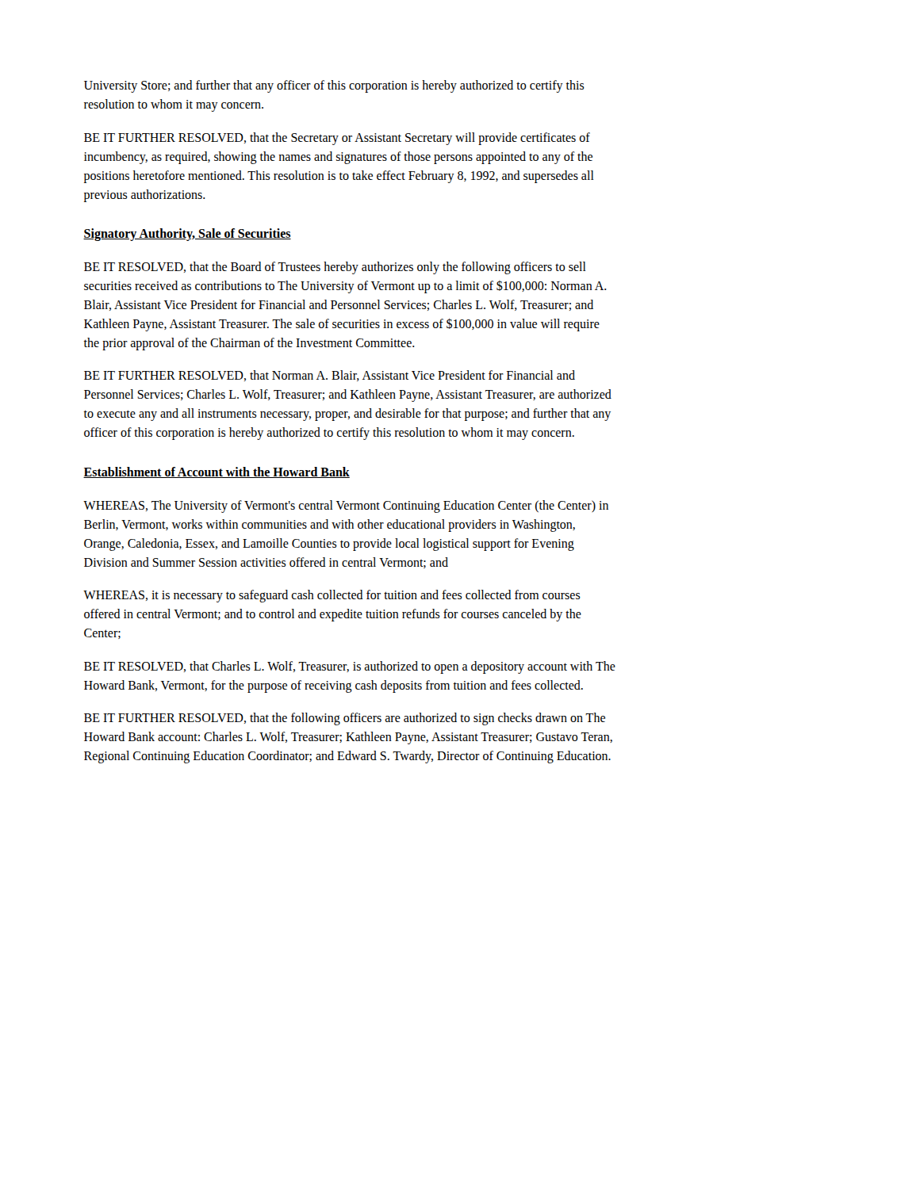University Store; and further that any officer of this corporation is hereby authorized to certify this resolution to whom it may concern.
BE IT FURTHER RESOLVED, that the Secretary or Assistant Secretary will provide certificates of incumbency, as required, showing the names and signatures of those persons appointed to any of the positions heretofore mentioned. This resolution is to take effect February 8, 1992, and supersedes all previous authorizations.
Signatory Authority, Sale of Securities
BE IT RESOLVED, that the Board of Trustees hereby authorizes only the following officers to sell securities received as contributions to The University of Vermont up to a limit of $100,000: Norman A. Blair, Assistant Vice President for Financial and Personnel Services; Charles L. Wolf, Treasurer; and Kathleen Payne, Assistant Treasurer. The sale of securities in excess of $100,000 in value will require the prior approval of the Chairman of the Investment Committee.
BE IT FURTHER RESOLVED, that Norman A. Blair, Assistant Vice President for Financial and Personnel Services; Charles L. Wolf, Treasurer; and Kathleen Payne, Assistant Treasurer, are authorized to execute any and all instruments necessary, proper, and desirable for that purpose; and further that any officer of this corporation is hereby authorized to certify this resolution to whom it may concern.
Establishment of Account with the Howard Bank
WHEREAS, The University of Vermont's central Vermont Continuing Education Center (the Center) in Berlin, Vermont, works within communities and with other educational providers in Washington, Orange, Caledonia, Essex, and Lamoille Counties to provide local logistical support for Evening Division and Summer Session activities offered in central Vermont; and
WHEREAS, it is necessary to safeguard cash collected for tuition and fees collected from courses offered in central Vermont; and to control and expedite tuition refunds for courses canceled by the Center;
BE IT RESOLVED, that Charles L. Wolf, Treasurer, is authorized to open a depository account with The Howard Bank, Vermont, for the purpose of receiving cash deposits from tuition and fees collected.
BE IT FURTHER RESOLVED, that the following officers are authorized to sign checks drawn on The Howard Bank account: Charles L. Wolf, Treasurer; Kathleen Payne, Assistant Treasurer; Gustavo Teran, Regional Continuing Education Coordinator; and Edward S. Twardy, Director of Continuing Education.